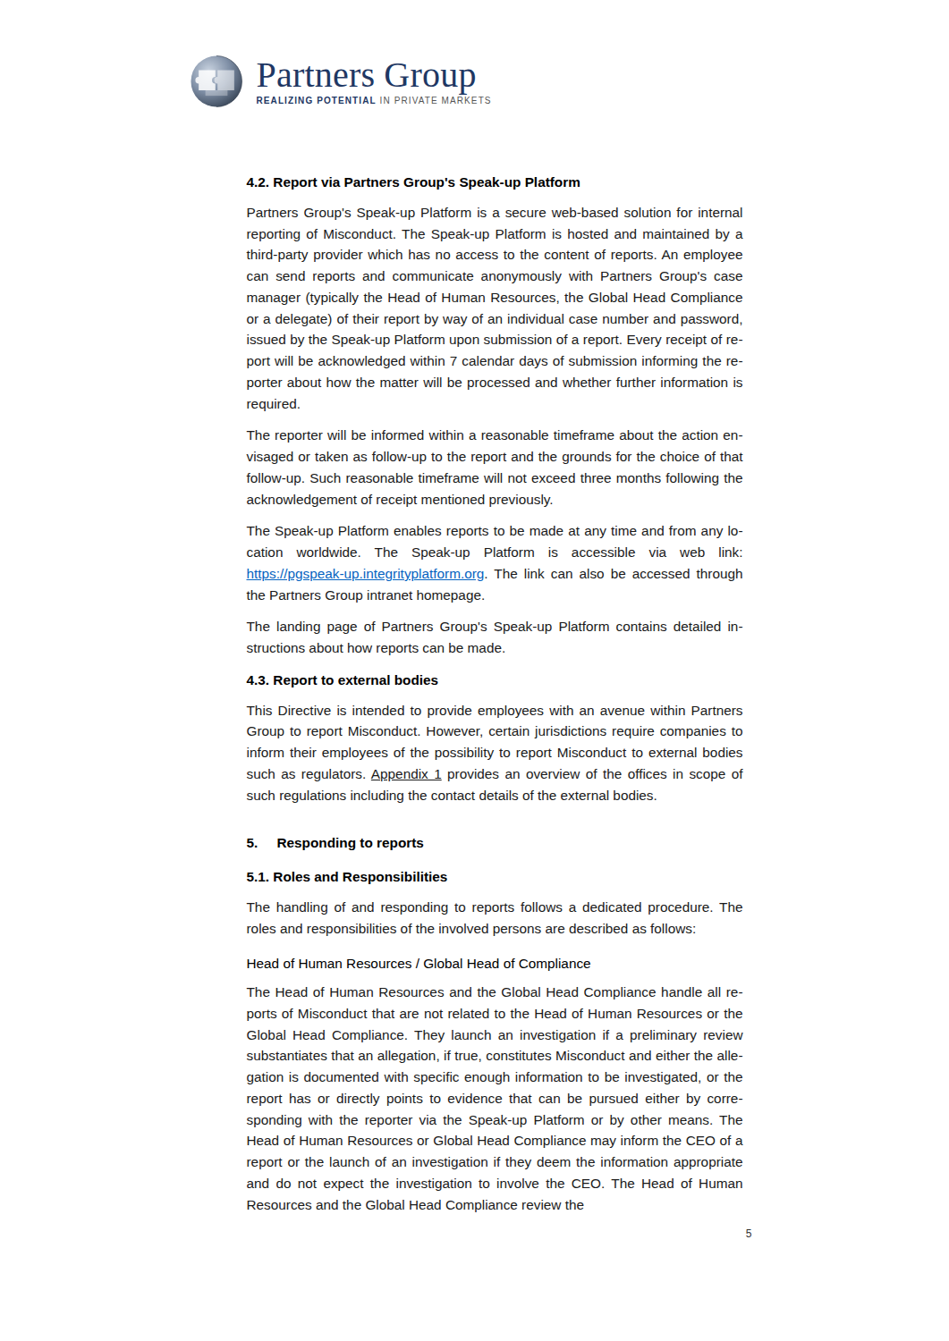Partners Group
REALIZING POTENTIAL IN PRIVATE MARKETS
4.2. Report via Partners Group's Speak-up Platform
Partners Group's Speak-up Platform is a secure web-based solution for internal reporting of Misconduct. The Speak-up Platform is hosted and maintained by a third-party provider which has no access to the content of reports. An employee can send reports and communicate anonymously with Partners Group's case manager (typically the Head of Human Resources, the Global Head Compliance or a delegate) of their report by way of an individual case number and password, issued by the Speak-up Platform upon submission of a report. Every receipt of report will be acknowledged within 7 calendar days of submission informing the reporter about how the matter will be processed and whether further information is required.
The reporter will be informed within a reasonable timeframe about the action envisaged or taken as follow-up to the report and the grounds for the choice of that follow-up. Such reasonable timeframe will not exceed three months following the acknowledgement of receipt mentioned previously.
The Speak-up Platform enables reports to be made at any time and from any location worldwide. The Speak-up Platform is accessible via web link: https://pgspeak-up.integrityplatform.org. The link can also be accessed through the Partners Group intranet homepage.
The landing page of Partners Group's Speak-up Platform contains detailed instructions about how reports can be made.
4.3. Report to external bodies
This Directive is intended to provide employees with an avenue within Partners Group to report Misconduct. However, certain jurisdictions require companies to inform their employees of the possibility to report Misconduct to external bodies such as regulators. Appendix 1 provides an overview of the offices in scope of such regulations including the contact details of the external bodies.
5. Responding to reports
5.1. Roles and Responsibilities
The handling of and responding to reports follows a dedicated procedure. The roles and responsibilities of the involved persons are described as follows:
Head of Human Resources / Global Head of Compliance
The Head of Human Resources and the Global Head Compliance handle all reports of Misconduct that are not related to the Head of Human Resources or the Global Head Compliance. They launch an investigation if a preliminary review substantiates that an allegation, if true, constitutes Misconduct and either the allegation is documented with specific enough information to be investigated, or the report has or directly points to evidence that can be pursued either by corresponding with the reporter via the Speak-up Platform or by other means. The Head of Human Resources or Global Head Compliance may inform the CEO of a report or the launch of an investigation if they deem the information appropriate and do not expect the investigation to involve the CEO. The Head of Human Resources and the Global Head Compliance review the
5